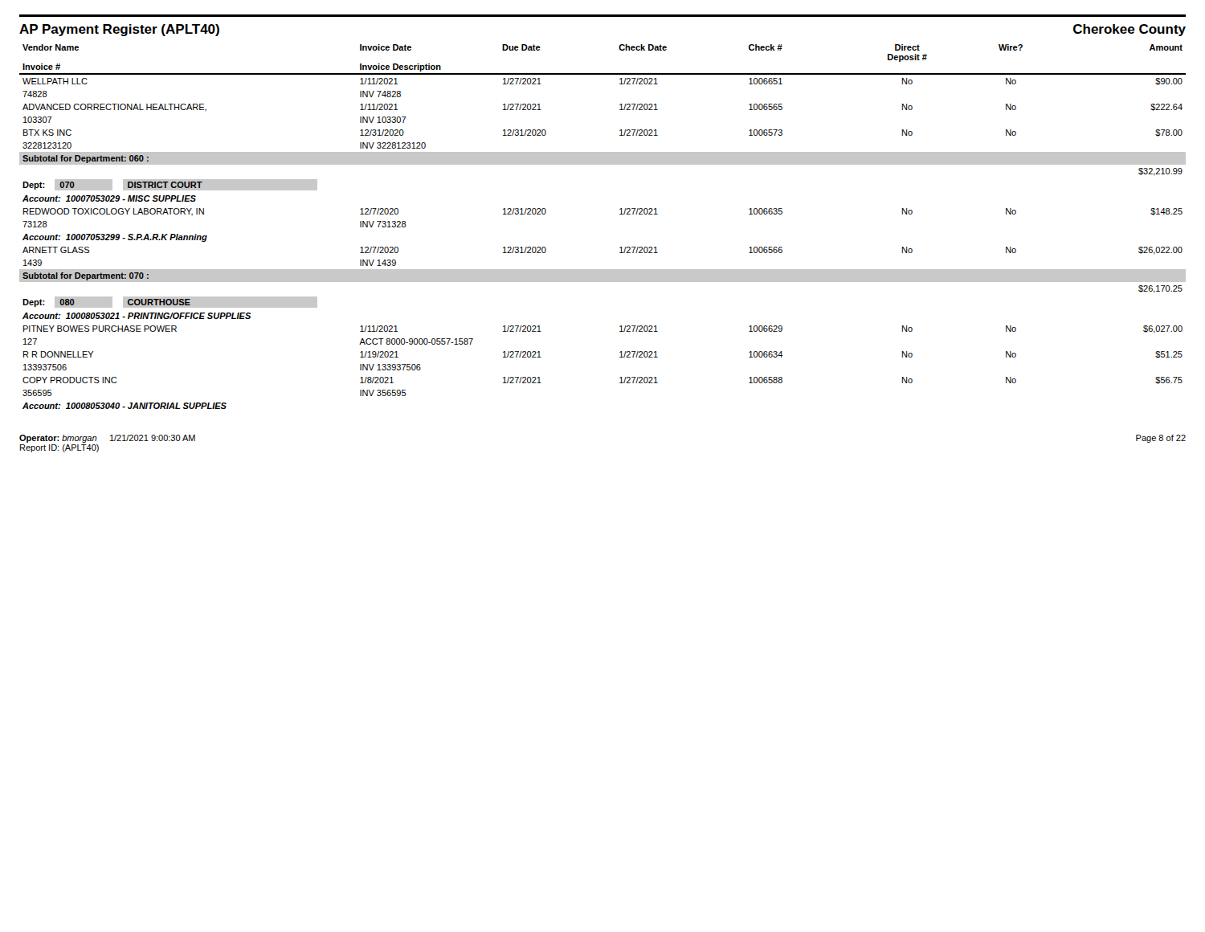AP Payment Register (APLT40)
Cherokee County
| Vendor Name | Invoice Date | Due Date | Check Date | Check # | Direct Deposit # | Wire? | Amount |
| --- | --- | --- | --- | --- | --- | --- | --- |
| Invoice # | Invoice Description | | | | | | |
| WELLPATH LLC | 1/11/2021 | 1/27/2021 | 1/27/2021 | 1006651 | No | No | $90.00 |
| 74828 | INV 74828 |
| ADVANCED CORRECTIONAL HEALTHCARE, | 1/11/2021 | 1/27/2021 | 1/27/2021 | 1006565 | No | No | $222.64 |
| 103307 | INV 103307 |
| BTX KS INC | 12/31/2020 | 12/31/2020 | 1/27/2021 | 1006573 | No | No | $78.00 |
| 3228123120 | INV 3228123120 |
| Subtotal for Department: 060 : |
| $32,210.99 |
| Dept: 070 DISTRICT COURT | |
| Account: 10007053029 - MISC SUPPLIES |
| REDWOOD TOXICOLOGY LABORATORY, IN | 12/7/2020 | 12/31/2020 | 1/27/2021 | 1006635 | No | No | $148.25 |
| 73128 | INV 731328 |
| Account: 10007053299 - S.P.A.R.K Planning |
| ARNETT GLASS | 12/7/2020 | 12/31/2020 | 1/27/2021 | 1006566 | No | No | $26,022.00 |
| 1439 | INV 1439 |
| Subtotal for Department: 070 : |
| $26,170.25 |
| Dept: 080 COURTHOUSE | |
| Account: 10008053021 - PRINTING/OFFICE SUPPLIES |
| PITNEY BOWES PURCHASE POWER | 1/11/2021 | 1/27/2021 | 1/27/2021 | 1006629 | No | No | $6,027.00 |
| 127 | ACCT 8000-9000-0557-1587 |
| R R DONNELLEY | 1/19/2021 | 1/27/2021 | 1/27/2021 | 1006634 | No | No | $51.25 |
| 133937506 | INV 133937506 |
| COPY PRODUCTS INC | 1/8/2021 | 1/27/2021 | 1/27/2021 | 1006588 | No | No | $56.75 |
| 356595 | INV 356595 |
| Account: 10008053040 - JANITORIAL SUPPLIES |
Operator: bmorgan 1/21/2021 9:00:30 AM
Report ID: (APLT40)
Page 8 of 22